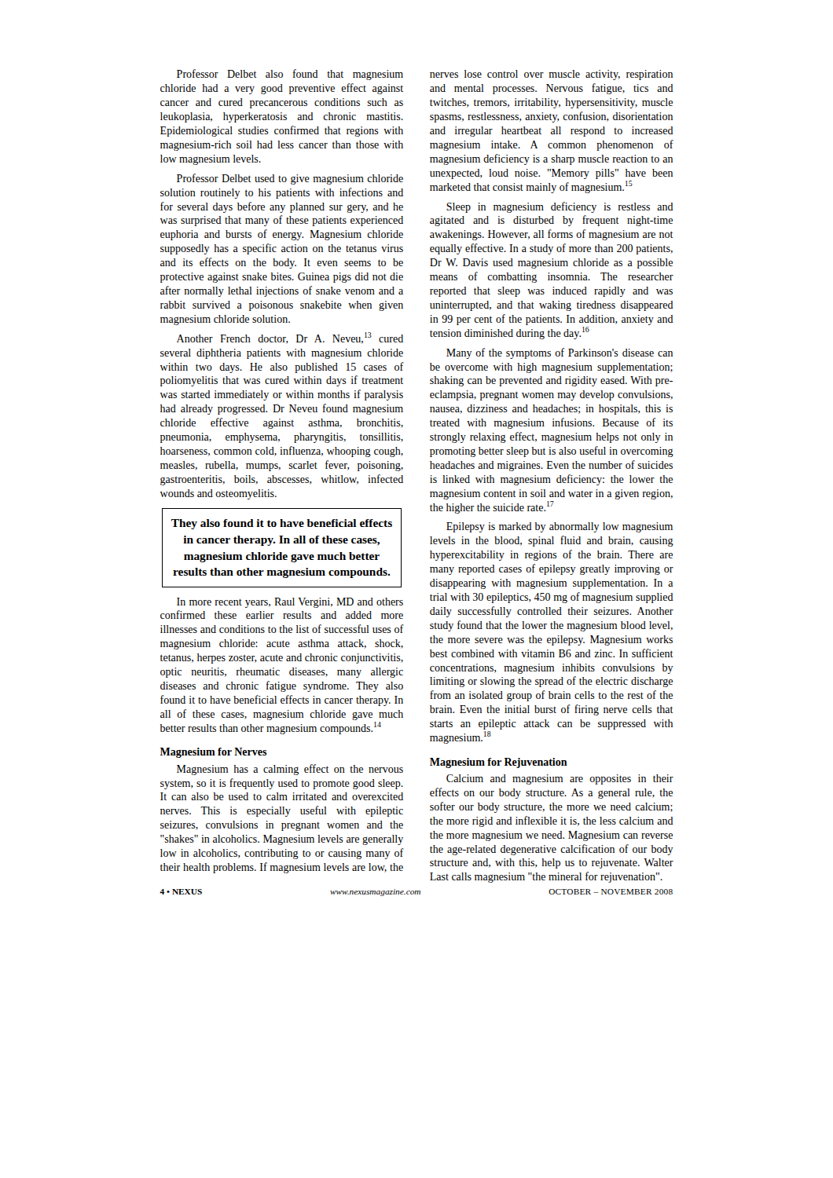Professor Delbet also found that magnesium chloride had a very good preventive effect against cancer and cured precancerous conditions such as leukoplasia, hyperkeratosis and chronic mastitis. Epidemiological studies confirmed that regions with magnesium-rich soil had less cancer than those with low magnesium levels.
Professor Delbet used to give magnesium chloride solution routinely to his patients with infections and for several days before any planned sur gery, and he was surprised that many of these patients experienced euphoria and bursts of energy. Magnesium chloride supposedly has a specific action on the tetanus virus and its effects on the body. It even seems to be protective against snake bites. Guinea pigs did not die after normally lethal injections of snake venom and a rabbit survived a poisonous snakebite when given magnesium chloride solution.
Another French doctor, Dr A. Neveu,13 cured several diphtheria patients with magnesium chloride within two days. He also published 15 cases of poliomyelitis that was cured within days if treatment was started immediately or within months if paralysis had already progressed. Dr Neveu found magnesium chloride effective against asthma, bronchitis, pneumonia, emphysema, pharyngitis, tonsillitis, hoarseness, common cold, influenza, whooping cough, measles, rubella, mumps, scarlet fever, poisoning, gastroenteritis, boils, abscesses, whitlow, infected wounds and osteomyelitis.
They also found it to have beneficial effects in cancer therapy. In all of these cases, magnesium chloride gave much better results than other magnesium compounds.
In more recent years, Raul Vergini, MD and others confirmed these earlier results and added more illnesses and conditions to the list of successful uses of magnesium chloride: acute asthma attack, shock, tetanus, herpes zoster, acute and chronic conjunctivitis, optic neuritis, rheumatic diseases, many allergic diseases and chronic fatigue syndrome. They also found it to have beneficial effects in cancer therapy. In all of these cases, magnesium chloride gave much better results than other magnesium compounds.14
Magnesium for Nerves
Magnesium has a calming effect on the nervous system, so it is frequently used to promote good sleep. It can also be used to calm irritated and overexcited nerves. This is especially useful with epileptic seizures, convulsions in pregnant women and the "shakes" in alcoholics. Magnesium levels are generally low in alcoholics, contributing to or causing many of their health problems. If magnesium levels are low, the nerves lose control over muscle activity, respiration and mental processes. Nervous fatigue, tics and twitches, tremors, irritability, hypersensitivity, muscle spasms, restlessness, anxiety, confusion, disorientation and irregular heartbeat all respond to increased magnesium intake. A common phenomenon of magnesium deficiency is a sharp muscle reaction to an unexpected, loud noise. "Memory pills" have been marketed that consist mainly of magnesium.15
Sleep in magnesium deficiency is restless and agitated and is disturbed by frequent night-time awakenings. However, all forms of magnesium are not equally effective. In a study of more than 200 patients, Dr W. Davis used magnesium chloride as a possible means of combatting insomnia. The researcher reported that sleep was induced rapidly and was uninterrupted, and that waking tiredness disappeared in 99 per cent of the patients. In addition, anxiety and tension diminished during the day.16
Many of the symptoms of Parkinson's disease can be overcome with high magnesium supplementation; shaking can be prevented and rigidity eased. With pre-eclampsia, pregnant women may develop convulsions, nausea, dizziness and headaches; in hospitals, this is treated with magnesium infusions. Because of its strongly relaxing effect, magnesium helps not only in promoting better sleep but is also useful in overcoming headaches and migraines. Even the number of suicides is linked with magnesium deficiency: the lower the magnesium content in soil and water in a given region, the higher the suicide rate.17
Epilepsy is marked by abnormally low magnesium levels in the blood, spinal fluid and brain, causing hyperexcitability in regions of the brain. There are many reported cases of epilepsy greatly improving or disappearing with magnesium supplementation. In a trial with 30 epileptics, 450 mg of magnesium supplied daily successfully controlled their seizures. Another study found that the lower the magnesium blood level, the more severe was the epilepsy. Magnesium works best combined with vitamin B6 and zinc. In sufficient concentrations, magnesium inhibits convulsions by limiting or slowing the spread of the electric discharge from an isolated group of brain cells to the rest of the brain. Even the initial burst of firing nerve cells that starts an epileptic attack can be suppressed with magnesium.18
Magnesium for Rejuvenation
Calcium and magnesium are opposites in their effects on our body structure. As a general rule, the softer our body structure, the more we need calcium; the more rigid and inflexible it is, the less calcium and the more magnesium we need. Magnesium can reverse the age-related degenerative calcification of our body structure and, with this, help us to rejuvenate. Walter Last calls magnesium "the mineral for rejuvenation".
4 • NEXUS
www.nexusmagazine.com
OCTOBER – NOVEMBER 2008